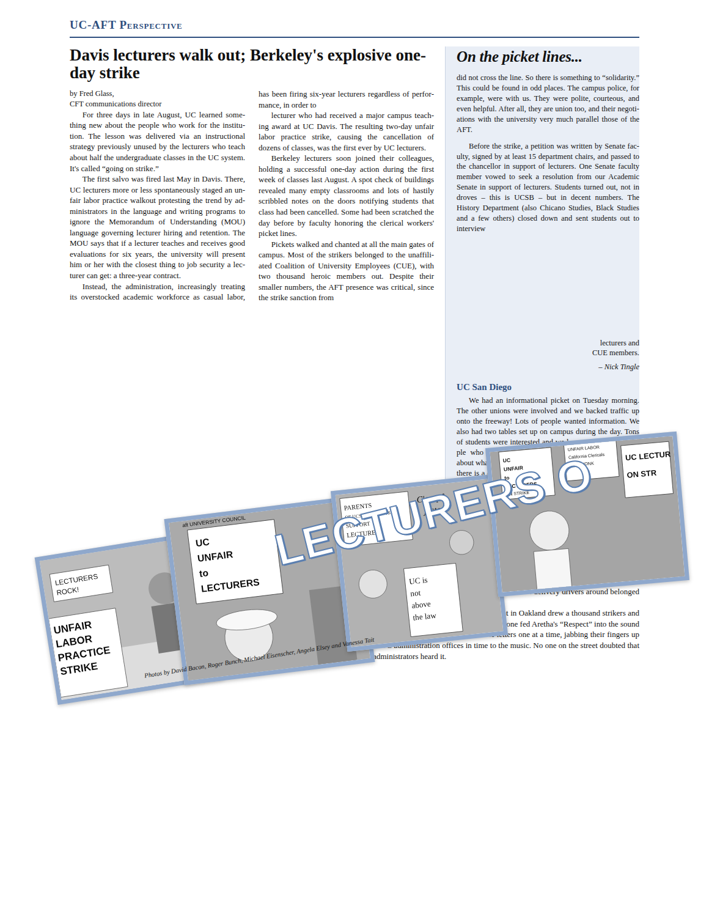UC-AFT Perspective
Davis lecturers walk out; Berkeley's explosive one-day strike
by Fred Glass,
CFT communications director
For three days in late August, UC learned something new about the people who work for the institution. The lesson was delivered via an instructional strategy previously unused by the lecturers who teach about half the undergraduate classes in the UC system. It's called “going on strike.”
The first salvo was fired last May in Davis. There, UC lecturers more or less spontaneously staged an unfair labor practice walkout protesting the trend by administrators in the language and writing programs to ignore the Memorandum of Understanding (MOU) language governing lecturer hiring and retention. The MOU says that if a lecturer teaches and receives good evaluations for six years, the university will present him or her with the closest thing to job security a lecturer can get: a three-year contract.
Instead, the administration, increasingly treating its overstocked academic workforce as casual labor, has been firing six-year lecturers regardless of performance, in order to
lecturer who had received a major campus teaching award at UC Davis. The resulting two-day unfair labor practice strike, causing the cancellation of dozens of classes, was the first ever by UC lecturers.
Berkeley lecturers soon joined their colleagues, holding a successful one-day action during the first week of classes last August. A spot check of buildings revealed many empty classrooms and lots of hastily scribbled notes on the doors notifying students that class had been cancelled. Some had been scratched the day before by faculty honoring the clerical workers' picket lines.
Pickets walked and chanted at all the main gates of campus. Most of the strikers belonged to the unaffiliated Coalition of University Employees (CUE), with two thousand heroic members out. Despite their smaller numbers, the AFT presence was critical, since the strike sanction from
On the picket lines...
did not cross the line. So there is something to “solidarity.” This could be found in odd places. The campus police, for example, were with us. They were polite, courteous, and even helpful. After all, they are union too, and their negotiations with the university very much parallel those of the AFT.
Before the strike, a petition was written by Senate faculty, signed by at least 15 department chairs, and passed to the chancellor in support of lecturers. One Senate faculty member vowed to seek a resolution from our Academic Senate in support of lecturers. Students turned out, not in droves – this is UCSB – but in decent numbers. The History Department (also Chicano Studies, Black Studies and a few others) closed down and sent students out to interview
lecturers and
CUE members.
– Nick Tingle
UC San Diego
We had an informational picket on Tuesday morning. The other unions were involved and we backed traffic up onto the freeway! Lots of people wanted information. We also had two tables set up on campus during the day. Tons of students were interested and we have a long list of people who support lecturers. People received information about what is going on and seem to at least now realize that there is a difference between TAs and lecturers, and lecturers and Senate faculty. – Kate Hare
LECTURERS O
Photos by David Bacon, Roger Bunch, Michael Eisenscher, Angela Elsey and Vanessa Tait
hire cheaper contingent academics fresh out of the nation's over-productive PhD programs. At Davis and elsewhere in the system, this treatment has spawned a number of grievances and unfair labor practice charges by UC-AFT. The last straw was the firing of a
the Alameda Central Labor Council that turned union delivery drivers around belonged to AFT.
A big rally at UC's Office of the Presdient in Oakland drew a thousand strikers and their supporters. As the rally wound up, someone fed Aretha's “Respect” into the sound system. A thousand throats rasped out the letters one at a time, jabbing their fingers up at the UC administration offices in time to the music. No one on the street doubted that the administrators heard it.
6